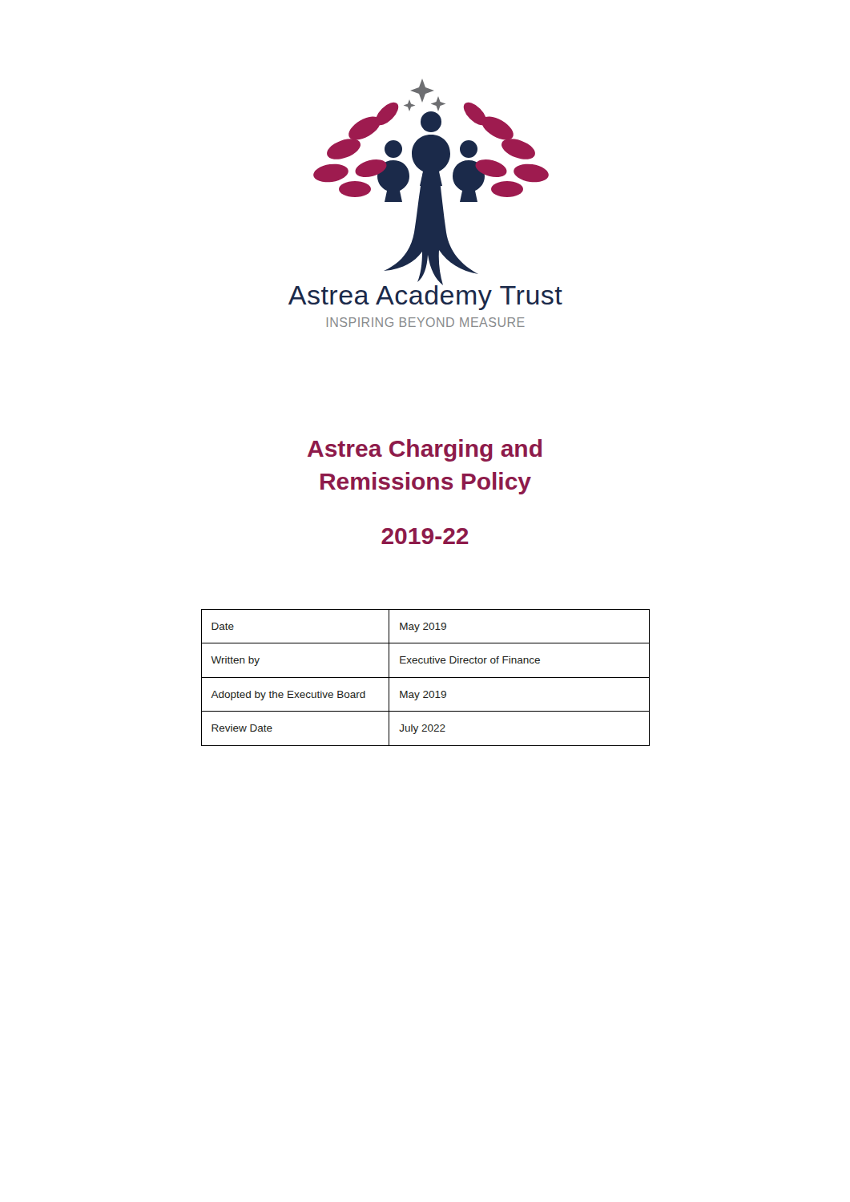Astrea Academy Trust INSPIRING BEYOND MEASURE
Astrea Charging and
Remissions Policy 2019-22
| Date | May 2019 |
| Written by | Executive Director of Finance |
| Adopted by the Executive Board | May 2019 |
| Review Date | July 2022 |